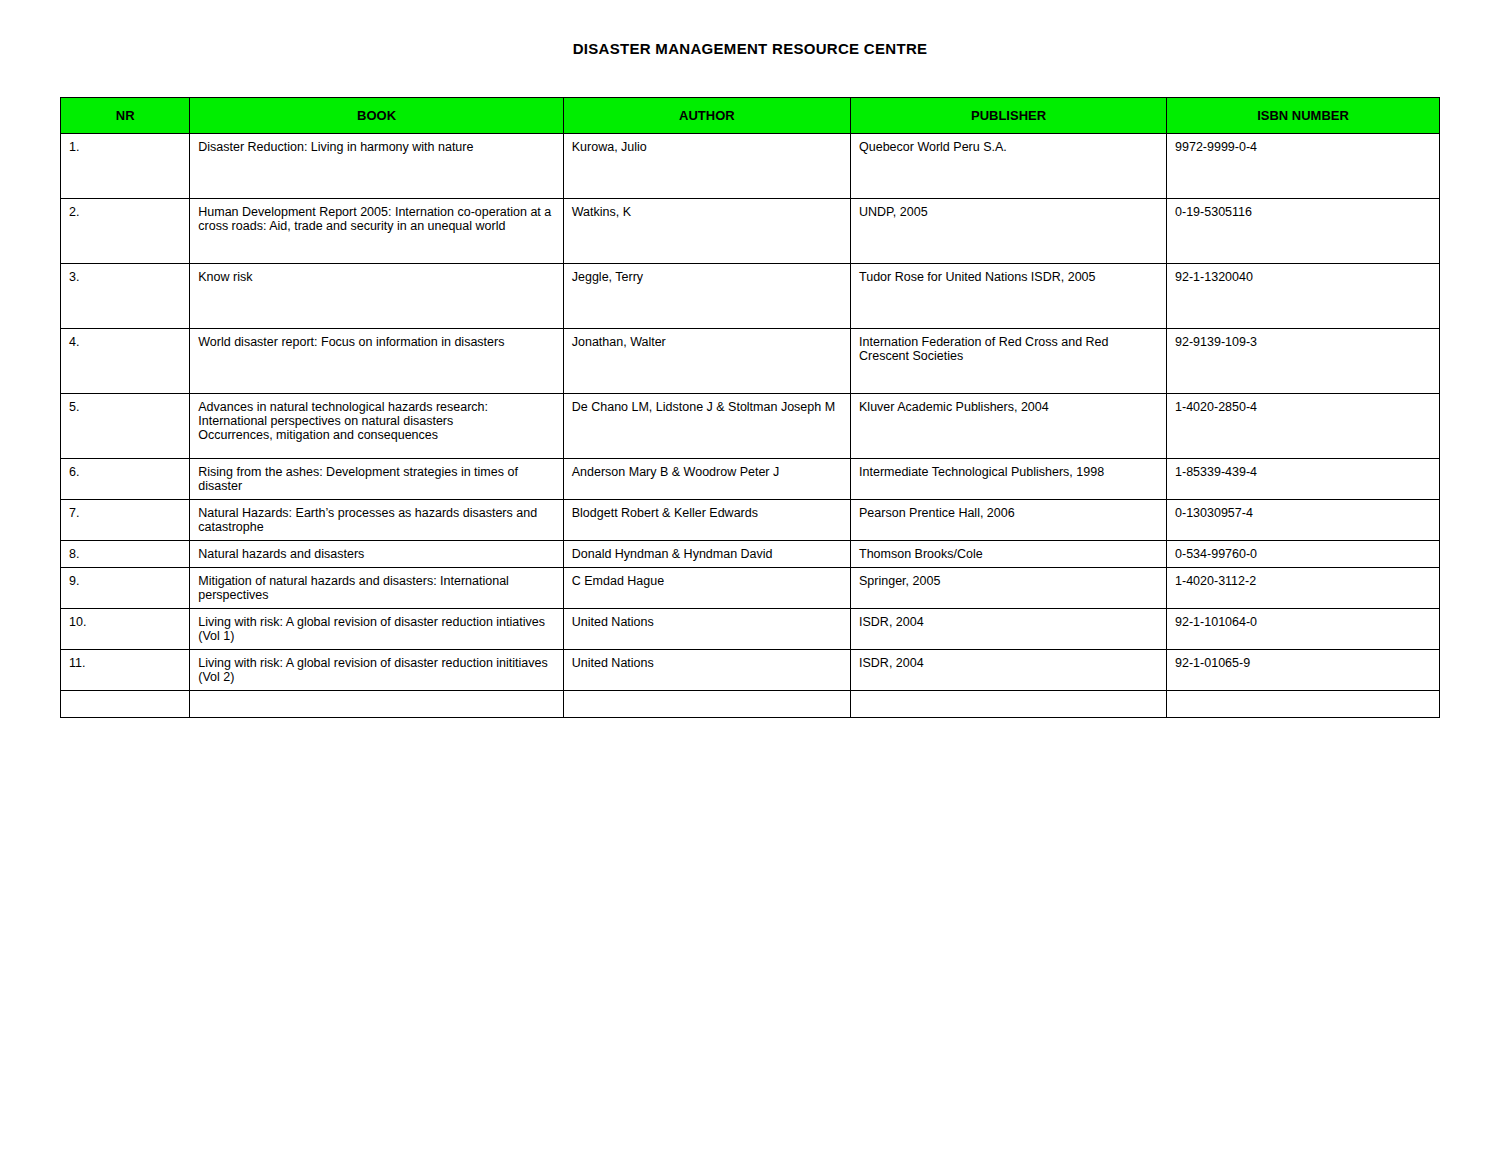DISASTER MANAGEMENT RESOURCE CENTRE
| NR | BOOK | AUTHOR | PUBLISHER | ISBN NUMBER |
| --- | --- | --- | --- | --- |
| 1. | Disaster Reduction: Living in harmony with nature | Kurowa, Julio | Quebecor World Peru S.A. | 9972-9999-0-4 |
| 2. | Human Development Report 2005: Internation co-operation at a cross roads: Aid, trade and security in an unequal world | Watkins, K | UNDP, 2005 | 0-19-5305116 |
| 3. | Know risk | Jeggle, Terry | Tudor Rose for United Nations ISDR, 2005 | 92-1-1320040 |
| 4. | World disaster report: Focus on information in disasters | Jonathan, Walter | Internation Federation of Red Cross and Red Crescent Societies | 92-9139-109-3 |
| 5. | Advances in natural technological hazards research: International perspectives on natural disasters Occurrences, mitigation and consequences | De Chano LM, Lidstone J & Stoltman Joseph M | Kluver Academic Publishers, 2004 | 1-4020-2850-4 |
| 6. | Rising from the ashes: Development strategies in times of disaster | Anderson Mary B & Woodrow Peter J | Intermediate Technological Publishers, 1998 | 1-85339-439-4 |
| 7. | Natural Hazards: Earth’s processes as hazards disasters and catastrophe | Blodgett Robert & Keller Edwards | Pearson Prentice Hall, 2006 | 0-13030957-4 |
| 8. | Natural hazards and disasters | Donald Hyndman & Hyndman David | Thomson Brooks/Cole | 0-534-99760-0 |
| 9. | Mitigation of natural hazards and disasters: International perspectives | C Emdad Hague | Springer, 2005 | 1-4020-3112-2 |
| 10. | Living with risk: A global revision of disaster reduction intiatives (Vol 1) | United Nations | ISDR, 2004 | 92-1-101064-0 |
| 11. | Living with risk: A global revision of disaster reduction inititiaves (Vol 2) | United Nations | ISDR, 2004 | 92-1-01065-9 |